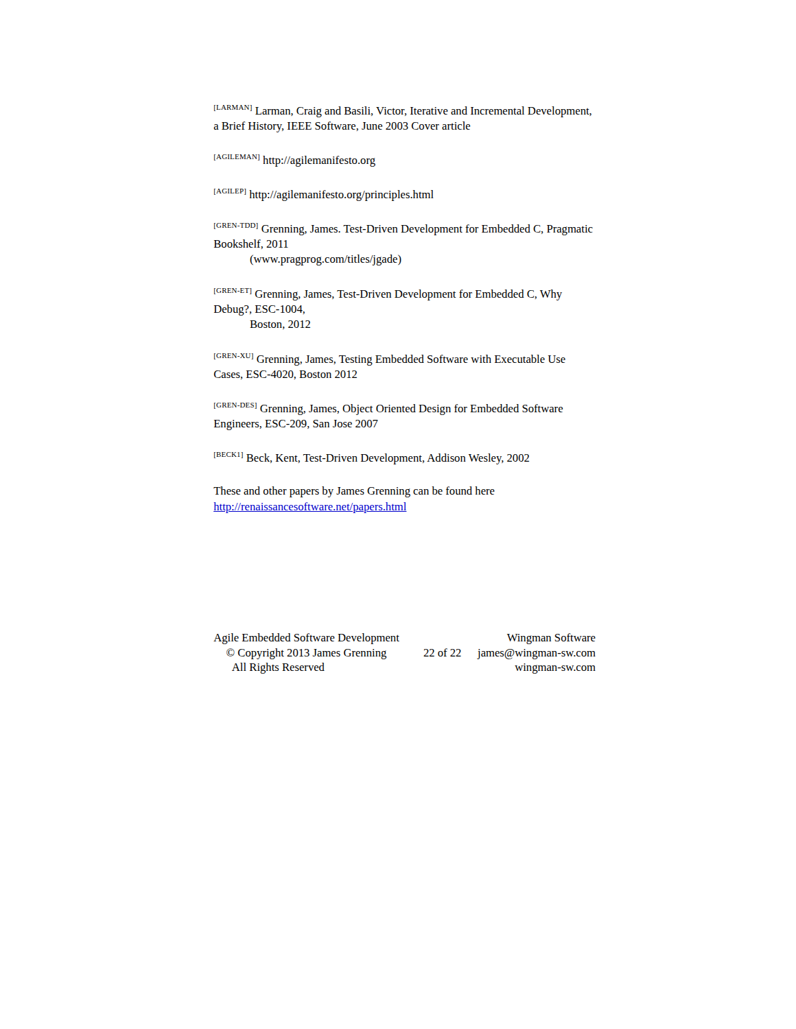[LARMAN] Larman, Craig and Basili, Victor, Iterative and Incremental Development, a Brief History, IEEE Software, June 2003 Cover article
[AGILEMAN] http://agilemanifesto.org
[AGILEP] http://agilemanifesto.org/principles.html
[GREN-TDD] Grenning, James. Test-Driven Development for Embedded C, Pragmatic Bookshelf, 2011 (www.pragprog.com/titles/jgade)
[GREN-ET] Grenning, James, Test-Driven Development for Embedded C, Why Debug?, ESC-1004, Boston, 2012
[GREN-XU] Grenning, James, Testing Embedded Software with Executable Use Cases, ESC-4020, Boston 2012
[GREN-DES] Grenning, James, Object Oriented Design for Embedded Software Engineers, ESC-209, San Jose 2007
[BECK1] Beck, Kent, Test-Driven Development, Addison Wesley, 2002
These and other papers by James Grenning can be found here http://renaissancesoftware.net/papers.html
| Agile Embedded Software Development | | Wingman Software |
| © Copyright 2013 James Grenning | 22 of 22 | james@wingman-sw.com |
| All Rights Reserved | | wingman-sw.com |